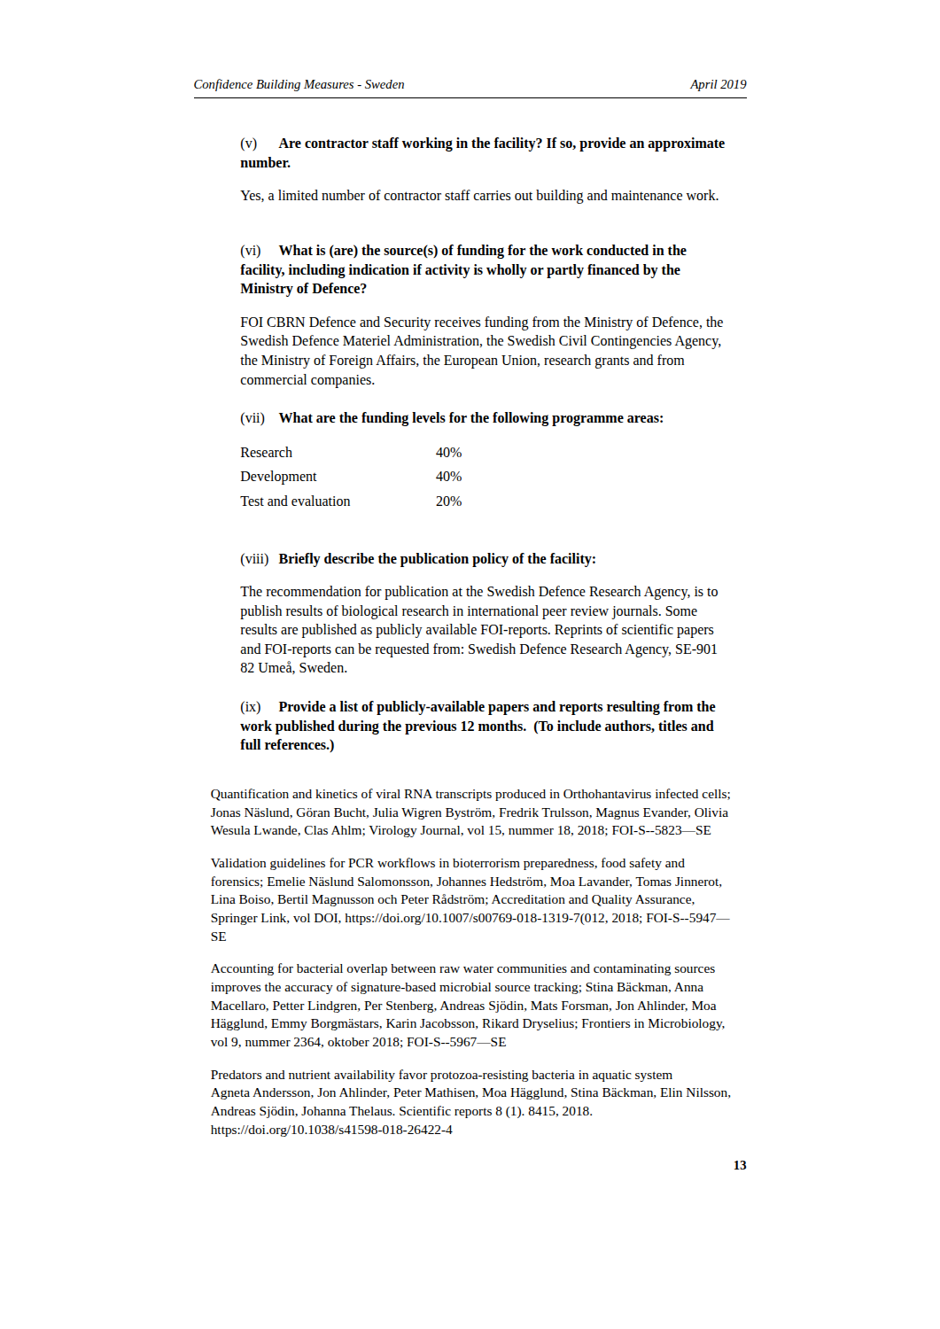Confidence Building Measures - Sweden
April 2019
(v) Are contractor staff working in the facility? If so, provide an approximate number.
Yes, a limited number of contractor staff carries out building and maintenance work.
(vi) What is (are) the source(s) of funding for the work conducted in the facility, including indication if activity is wholly or partly financed by the Ministry of Defence?
FOI CBRN Defence and Security receives funding from the Ministry of Defence, the Swedish Defence Materiel Administration, the Swedish Civil Contingencies Agency, the Ministry of Foreign Affairs, the European Union, research grants and from commercial companies.
(vii) What are the funding levels for the following programme areas:
| Research | 40% |
| Development | 40% |
| Test and evaluation | 20% |
(viii) Briefly describe the publication policy of the facility:
The recommendation for publication at the Swedish Defence Research Agency, is to publish results of biological research in international peer review journals. Some results are published as publicly available FOI-reports. Reprints of scientific papers and FOI-reports can be requested from: Swedish Defence Research Agency, SE-901 82 Umeå, Sweden.
(ix) Provide a list of publicly-available papers and reports resulting from the work published during the previous 12 months. (To include authors, titles and full references.)
Quantification and kinetics of viral RNA transcripts produced in Orthohantavirus infected cells; Jonas Näslund, Göran Bucht, Julia Wigren Byström, Fredrik Trulsson, Magnus Evander, Olivia Wesula Lwande, Clas Ahlm; Virology Journal, vol 15, nummer 18, 2018; FOI-S--5823—SE
Validation guidelines for PCR workflows in bioterrorism preparedness, food safety and forensics; Emelie Näslund Salomonsson, Johannes Hedström, Moa Lavander, Tomas Jinnerot, Lina Boiso, Bertil Magnusson och Peter Rådström; Accreditation and Quality Assurance, Springer Link, vol DOI, https://doi.org/10.1007/s00769-018-1319-7(012, 2018; FOI-S--5947—SE
Accounting for bacterial overlap between raw water communities and contaminating sources improves the accuracy of signature-based microbial source tracking; Stina Bäckman, Anna Macellaro, Petter Lindgren, Per Stenberg, Andreas Sjödin, Mats Forsman, Jon Ahlinder, Moa Hägglund, Emmy Borgmästars, Karin Jacobsson, Rikard Dryselius; Frontiers in Microbiology, vol 9, nummer 2364, oktober 2018; FOI-S--5967—SE
Predators and nutrient availability favor protozoa-resisting bacteria in aquatic system
Agneta Andersson, Jon Ahlinder, Peter Mathisen, Moa Hägglund, Stina Bäckman, Elin Nilsson, Andreas Sjödin, Johanna Thelaus. Scientific reports 8 (1). 8415, 2018. https://doi.org/10.1038/s41598-018-26422-4
13